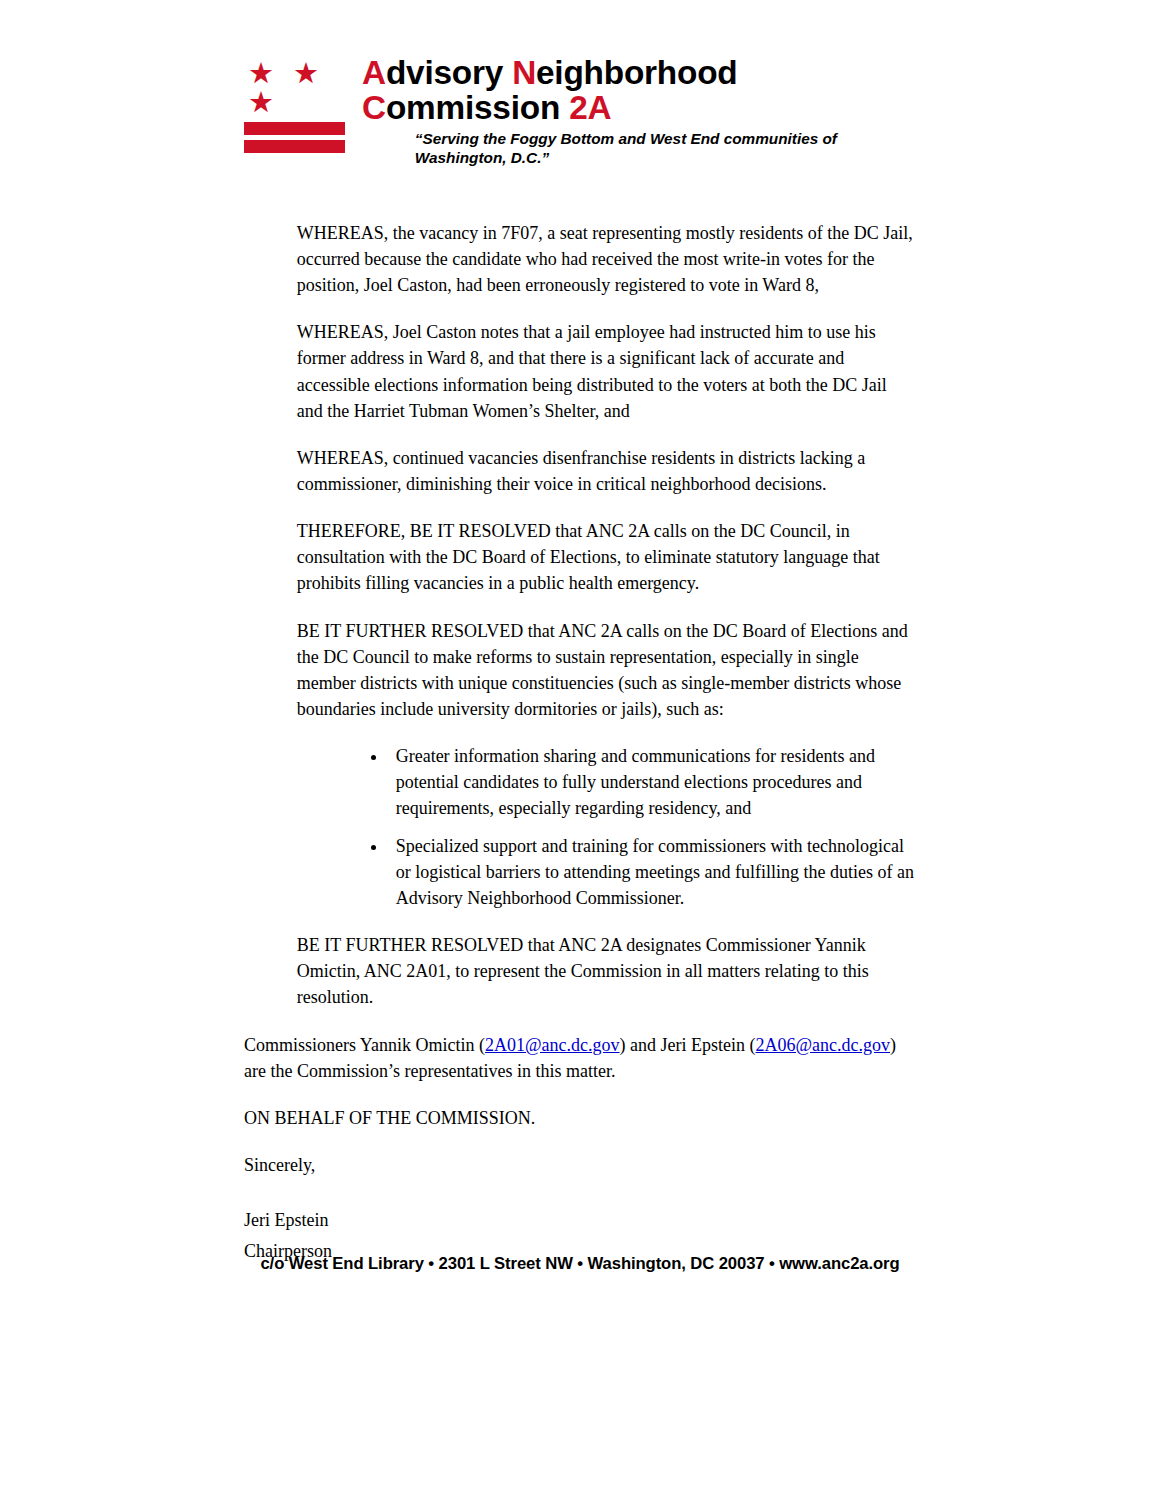★ ★ ★
Advisory Neighborhood Commission 2A
“Serving the Foggy Bottom and West End communities of Washington, D.C.”
WHEREAS, the vacancy in 7F07, a seat representing mostly residents of the DC Jail, occurred because the candidate who had received the most write-in votes for the position, Joel Caston, had been erroneously registered to vote in Ward 8,
WHEREAS, Joel Caston notes that a jail employee had instructed him to use his former address in Ward 8, and that there is a significant lack of accurate and accessible elections information being distributed to the voters at both the DC Jail and the Harriet Tubman Women’s Shelter, and
WHEREAS, continued vacancies disenfranchise residents in districts lacking a commissioner, diminishing their voice in critical neighborhood decisions.
THEREFORE, BE IT RESOLVED that ANC 2A calls on the DC Council, in consultation with the DC Board of Elections, to eliminate statutory language that prohibits filling vacancies in a public health emergency.
BE IT FURTHER RESOLVED that ANC 2A calls on the DC Board of Elections and the DC Council to make reforms to sustain representation, especially in single member districts with unique constituencies (such as single-member districts whose boundaries include university dormitories or jails), such as:
Greater information sharing and communications for residents and potential candidates to fully understand elections procedures and requirements, especially regarding residency, and
Specialized support and training for commissioners with technological or logistical barriers to attending meetings and fulfilling the duties of an Advisory Neighborhood Commissioner.
BE IT FURTHER RESOLVED that ANC 2A designates Commissioner Yannik Omictin, ANC 2A01, to represent the Commission in all matters relating to this resolution.
Commissioners Yannik Omictin (2A01@anc.dc.gov) and Jeri Epstein (2A06@anc.dc.gov) are the Commission’s representatives in this matter.
ON BEHALF OF THE COMMISSION.
Sincerely,
Jeri Epstein
Chairperson
c/o West End Library • 2301 L Street NW • Washington, DC 20037 • www.anc2a.org